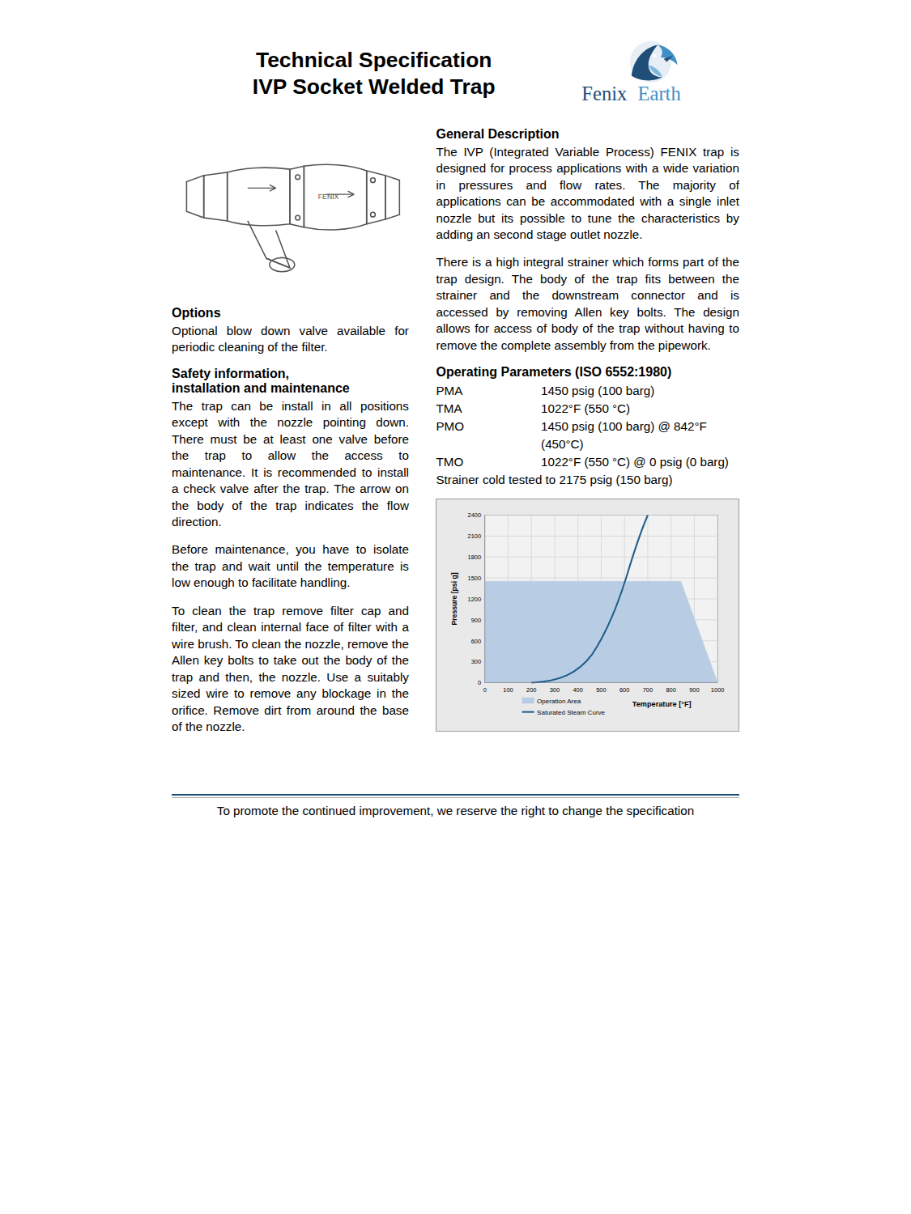Technical Specification
IVP Socket Welded Trap
Fenix Earth
FENIX
Options
Optional blow down valve available for periodic cleaning of the filter.
Safety information,
installation and maintenance
The trap can be install in all positions except with the nozzle pointing down. There must be at least one valve before the trap to allow the access to maintenance. It is recommended to install a check valve after the trap. The arrow on the body of the trap indicates the flow direction.
Before maintenance, you have to isolate the trap and wait until the temperature is low enough to facilitate handling.
To clean the trap remove filter cap and filter, and clean internal face of filter with a wire brush. To clean the nozzle, remove the Allen key bolts to take out the body of the trap and then, the nozzle. Use a suitably sized wire to remove any blockage in the orifice. Remove dirt from around the base of the nozzle.
General Description
The IVP (Integrated Variable Process) FENIX trap is designed for process applications with a wide variation in pressures and flow rates. The majority of applications can be accommodated with a single inlet nozzle but its possible to tune the characteristics by adding an second stage outlet nozzle.
There is a high integral strainer which forms part of the trap design. The body of the trap fits between the strainer and the downstream connector and is accessed by removing Allen key bolts. The design allows for access of body of the trap without having to remove the complete assembly from the pipework.
Operating Parameters (ISO 6552:1980)
| PMA | 1450 psig (100 barg) |
| TMA | 1022°F (550 °C) |
| PMO | 1450 psig (100 barg) @ 842°F (450°C) |
| TMO | 1022°F (550 °C) @ 0 psig (0 barg) |
Strainer cold tested to 2175 psig (150 barg)
2400 2100 1800 1500 1200 900 600 300 0 0 100 200 300 400 500 600 700 800 900 1000 Pressure [psi g] Temperature [°F] Operation Area Saturated Steam Curve
To promote the continued improvement, we reserve the right to change the specification